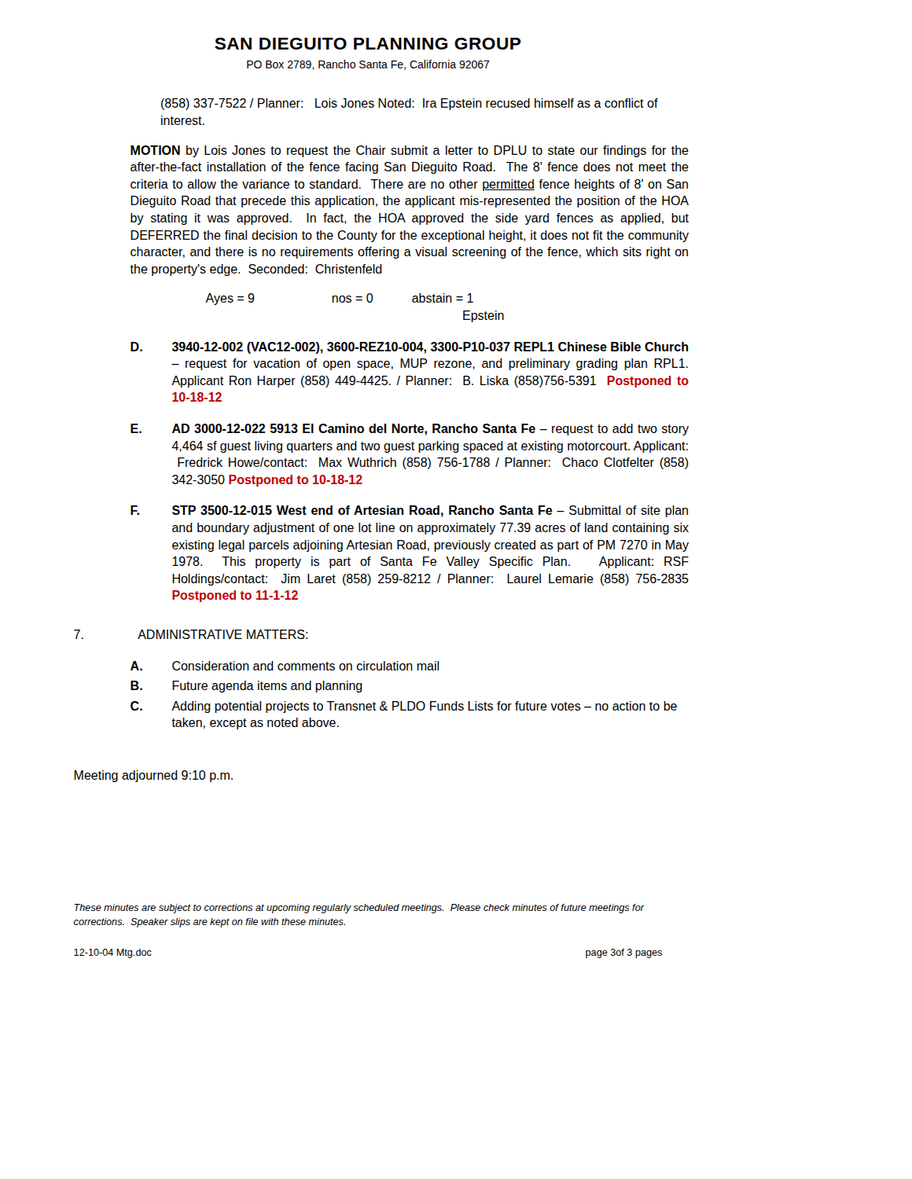SAN DIEGUITO PLANNING GROUP
PO Box 2789, Rancho Santa Fe, California 92067
(858) 337-7522 / Planner: Lois Jones Noted: Ira Epstein recused himself as a conflict of interest.
MOTION by Lois Jones to request the Chair submit a letter to DPLU to state our findings for the after-the-fact installation of the fence facing San Dieguito Road. The 8' fence does not meet the criteria to allow the variance to standard. There are no other permitted fence heights of 8' on San Dieguito Road that precede this application, the applicant mis-represented the position of the HOA by stating it was approved. In fact, the HOA approved the side yard fences as applied, but DEFERRED the final decision to the County for the exceptional height, it does not fit the community character, and there is no requirements offering a visual screening of the fence, which sits right on the property's edge. Seconded: Christenfeld
Ayes = 9 nos = 0 abstain = 1 Epstein
D.
3940-12-002 (VAC12-002), 3600-REZ10-004, 3300-P10-037 REPL1 Chinese Bible Church – request for vacation of open space, MUP rezone, and preliminary grading plan RPL1. Applicant Ron Harper (858) 449-4425. / Planner: B. Liska (858)756-5391 Postponed to 10-18-12
E.
AD 3000-12-022 5913 El Camino del Norte, Rancho Santa Fe – request to add two story 4,464 sf guest living quarters and two guest parking spaced at existing motorcourt. Applicant: Fredrick Howe/contact: Max Wuthrich (858) 756-1788 / Planner: Chaco Clotfelter (858) 342-3050 Postponed to 10-18-12
F.
STP 3500-12-015 West end of Artesian Road, Rancho Santa Fe – Submittal of site plan and boundary adjustment of one lot line on approximately 77.39 acres of land containing six existing legal parcels adjoining Artesian Road, previously created as part of PM 7270 in May 1978. This property is part of Santa Fe Valley Specific Plan. Applicant: RSF Holdings/contact: Jim Laret (858) 259-8212 / Planner: Laurel Lemarie (858) 756-2835 Postponed to 11-1-12
7.
ADMINISTRATIVE MATTERS:
A.
Consideration and comments on circulation mail
B.
Future agenda items and planning
C.
Adding potential projects to Transnet & PLDO Funds Lists for future votes – no action to be taken, except as noted above.
Meeting adjourned 9:10 p.m.
These minutes are subject to corrections at upcoming regularly scheduled meetings. Please check minutes of future meetings for corrections. Speaker slips are kept on file with these minutes.
12-10-04 Mtg.doc page 3of 3 pages